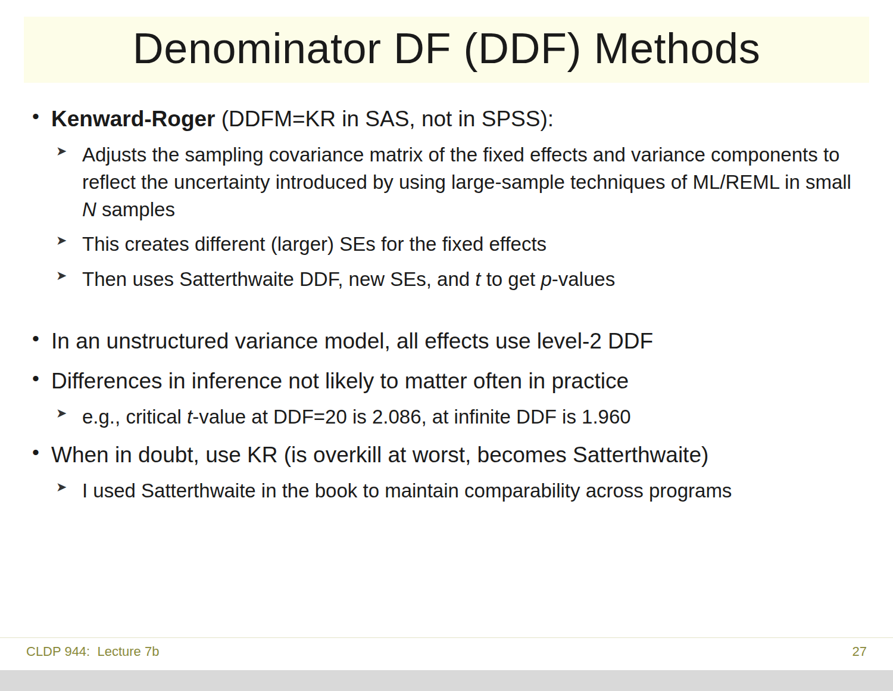Denominator DF (DDF) Methods
Kenward-Roger (DDFM=KR in SAS, not in SPSS):
Adjusts the sampling covariance matrix of the fixed effects and variance components to reflect the uncertainty introduced by using large-sample techniques of ML/REML in small N samples
This creates different (larger) SEs for the fixed effects
Then uses Satterthwaite DDF, new SEs, and t to get p-values
In an unstructured variance model, all effects use level-2 DDF
Differences in inference not likely to matter often in practice
e.g., critical t-value at DDF=20 is 2.086, at infinite DDF is 1.960
When in doubt, use KR (is overkill at worst, becomes Satterthwaite)
I used Satterthwaite in the book to maintain comparability across programs
CLDP 944: Lecture 7b
27